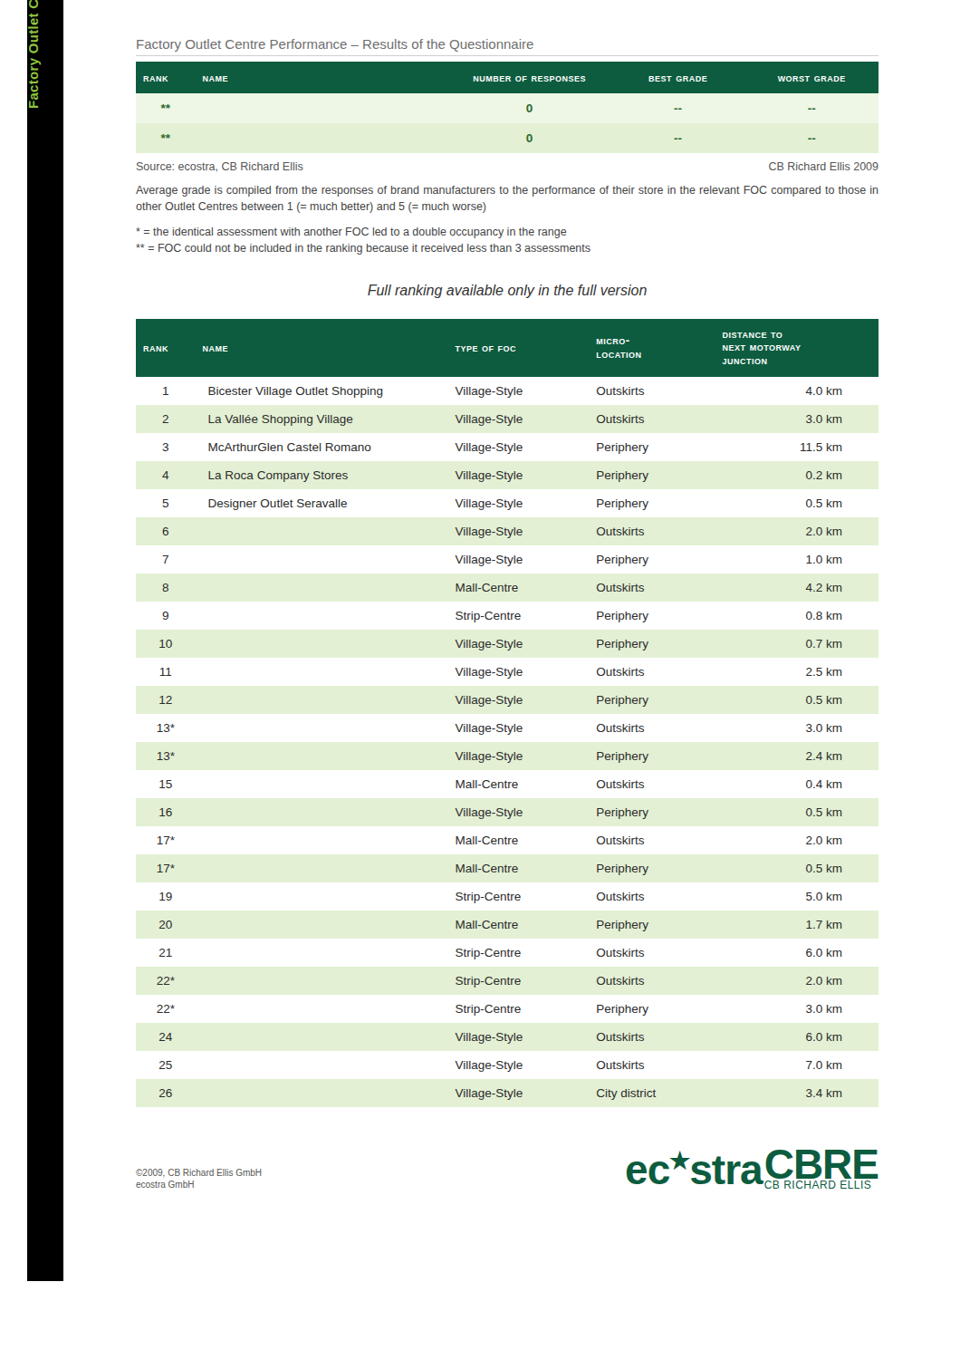Factory Outlet Centre Performance European Report
2009
Factory Outlet Centre Performance – Results of the Questionnaire
| Rank | Name | Number of Responses | Best Grade | Worst Grade |
| --- | --- | --- | --- | --- |
| ** | | 0 | -- | -- |
| ** | | 0 | -- | -- |
Source: ecostra, CB Richard Ellis CB Richard Ellis 2009
Average grade is compiled from the responses of brand manufacturers to the performance of their store in the relevant FOC compared to those in other Outlet Centres between 1 (= much better) and 5 (= much worse)
* = the identical assessment with another FOC led to a double occupancy in the range
** = FOC could not be included in the ranking because it received less than 3 assessments
Full ranking available only in the full version
| Rank | Name | Type of FOC | Micro- Location | Distance to next Motorway Junction |
| --- | --- | --- | --- | --- |
| 1 | Bicester Village Outlet Shopping | Village-Style | Outskirts | 4.0 km |
| 2 | La Vallée Shopping Village | Village-Style | Outskirts | 3.0 km |
| 3 | McArthurGlen Castel Romano | Village-Style | Periphery | 11.5 km |
| 4 | La Roca Company Stores | Village-Style | Periphery | 0.2 km |
| 5 | Designer Outlet Seravalle | Village-Style | Periphery | 0.5 km |
| 6 | | Village-Style | Outskirts | 2.0 km |
| 7 | | Village-Style | Periphery | 1.0 km |
| 8 | | Mall-Centre | Outskirts | 4.2 km |
| 9 | | Strip-Centre | Periphery | 0.8 km |
| 10 | | Village-Style | Periphery | 0.7 km |
| 11 | | Village-Style | Outskirts | 2.5 km |
| 12 | | Village-Style | Periphery | 0.5 km |
| 13* | | Village-Style | Outskirts | 3.0 km |
| 13* | | Village-Style | Periphery | 2.4 km |
| 15 | | Mall-Centre | Outskirts | 0.4 km |
| 16 | | Village-Style | Periphery | 0.5 km |
| 17* | | Mall-Centre | Outskirts | 2.0 km |
| 17* | | Mall-Centre | Periphery | 0.5 km |
| 19 | | Strip-Centre | Outskirts | 5.0 km |
| 20 | | Mall-Centre | Periphery | 1.7 km |
| 21 | | Strip-Centre | Outskirts | 6.0 km |
| 22* | | Strip-Centre | Outskirts | 2.0 km |
| 22* | | Strip-Centre | Periphery | 3.0 km |
| 24 | | Village-Style | Outskirts | 6.0 km |
| 25 | | Village-Style | Outskirts | 7.0 km |
| 26 | | Village-Style | City district | 3.4 km |
©2009, CB Richard Ellis GmbH
ecostra GmbH
ec★stra CBRE CB RICHARD ELLIS